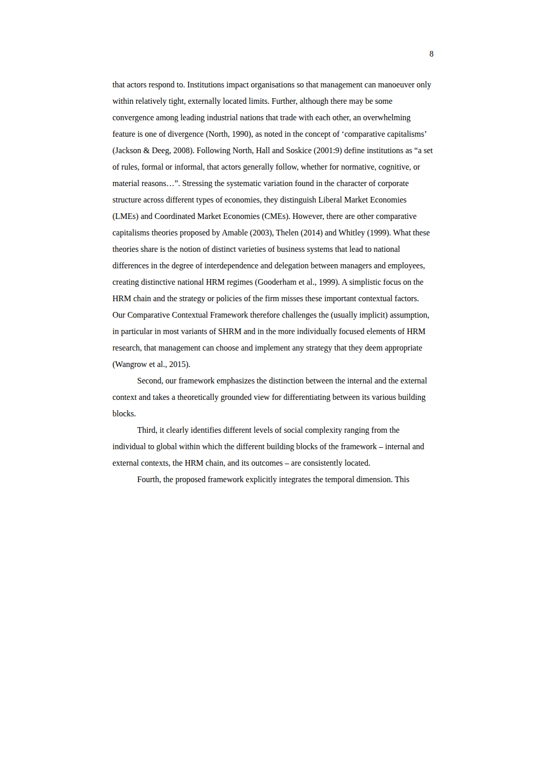8
that actors respond to. Institutions impact organisations so that management can manoeuver only within relatively tight, externally located limits. Further, although there may be some convergence among leading industrial nations that trade with each other, an overwhelming feature is one of divergence (North, 1990), as noted in the concept of ‘comparative capitalisms’ (Jackson & Deeg, 2008). Following North, Hall and Soskice (2001:9) define institutions as “a set of rules, formal or informal, that actors generally follow, whether for normative, cognitive, or material reasons…”. Stressing the systematic variation found in the character of corporate structure across different types of economies, they distinguish Liberal Market Economies (LMEs) and Coordinated Market Economies (CMEs). However, there are other comparative capitalisms theories proposed by Amable (2003), Thelen (2014) and Whitley (1999). What these theories share is the notion of distinct varieties of business systems that lead to national differences in the degree of interdependence and delegation between managers and employees, creating distinctive national HRM regimes (Gooderham et al., 1999). A simplistic focus on the HRM chain and the strategy or policies of the firm misses these important contextual factors. Our Comparative Contextual Framework therefore challenges the (usually implicit) assumption, in particular in most variants of SHRM and in the more individually focused elements of HRM research, that management can choose and implement any strategy that they deem appropriate (Wangrow et al., 2015).
Second, our framework emphasizes the distinction between the internal and the external context and takes a theoretically grounded view for differentiating between its various building blocks.
Third, it clearly identifies different levels of social complexity ranging from the individual to global within which the different building blocks of the framework – internal and external contexts, the HRM chain, and its outcomes – are consistently located.
Fourth, the proposed framework explicitly integrates the temporal dimension. This